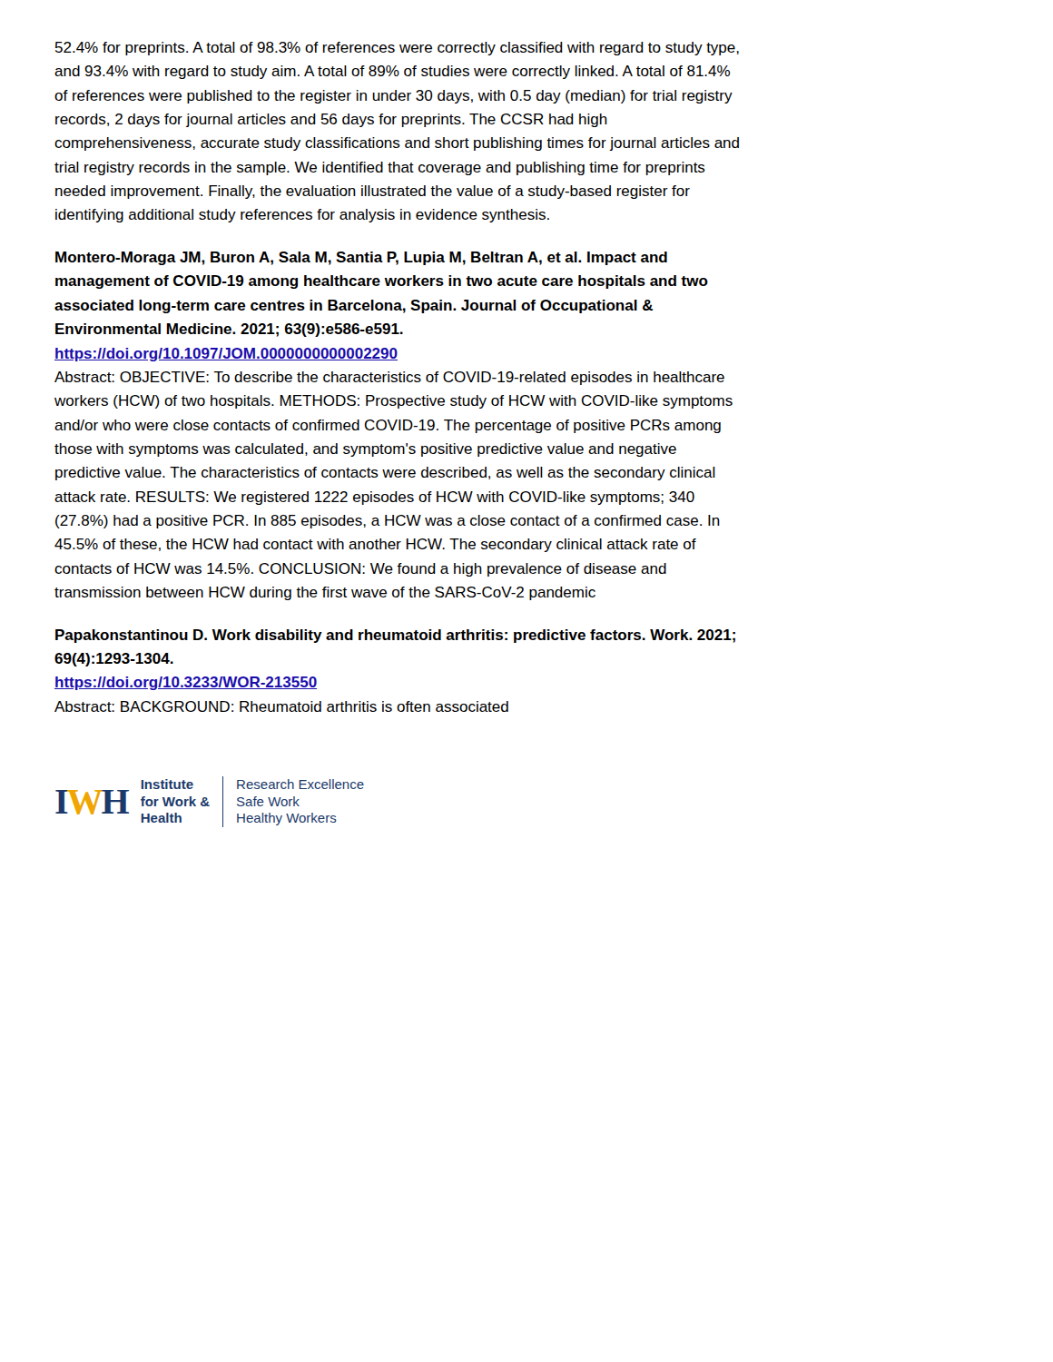52.4% for preprints. A total of 98.3% of references were correctly classified with regard to study type, and 93.4% with regard to study aim. A total of 89% of studies were correctly linked. A total of 81.4% of references were published to the register in under 30 days, with 0.5 day (median) for trial registry records, 2 days for journal articles and 56 days for preprints. The CCSR had high comprehensiveness, accurate study classifications and short publishing times for journal articles and trial registry records in the sample. We identified that coverage and publishing time for preprints needed improvement. Finally, the evaluation illustrated the value of a study-based register for identifying additional study references for analysis in evidence synthesis.
Montero-Moraga JM, Buron A, Sala M, Santia P, Lupia M, Beltran A, et al. Impact and management of COVID-19 among healthcare workers in two acute care hospitals and two associated long-term care centres in Barcelona, Spain. Journal of Occupational & Environmental Medicine. 2021; 63(9):e586-e591.
https://doi.org/10.1097/JOM.0000000000002290
Abstract: OBJECTIVE: To describe the characteristics of COVID-19-related episodes in healthcare workers (HCW) of two hospitals. METHODS: Prospective study of HCW with COVID-like symptoms and/or who were close contacts of confirmed COVID-19. The percentage of positive PCRs among those with symptoms was calculated, and symptom's positive predictive value and negative predictive value. The characteristics of contacts were described, as well as the secondary clinical attack rate. RESULTS: We registered 1222 episodes of HCW with COVID-like symptoms; 340 (27.8%) had a positive PCR. In 885 episodes, a HCW was a close contact of a confirmed case. In 45.5% of these, the HCW had contact with another HCW. The secondary clinical attack rate of contacts of HCW was 14.5%. CONCLUSION: We found a high prevalence of disease and transmission between HCW during the first wave of the SARS-CoV-2 pandemic
Papakonstantinou D. Work disability and rheumatoid arthritis: predictive factors. Work. 2021; 69(4):1293-1304.
https://doi.org/10.3233/WOR-213550
Abstract: BACKGROUND: Rheumatoid arthritis is often associated
IWH Institute
for Work &
Health Research Excellence
Safe Work
Healthy Workers